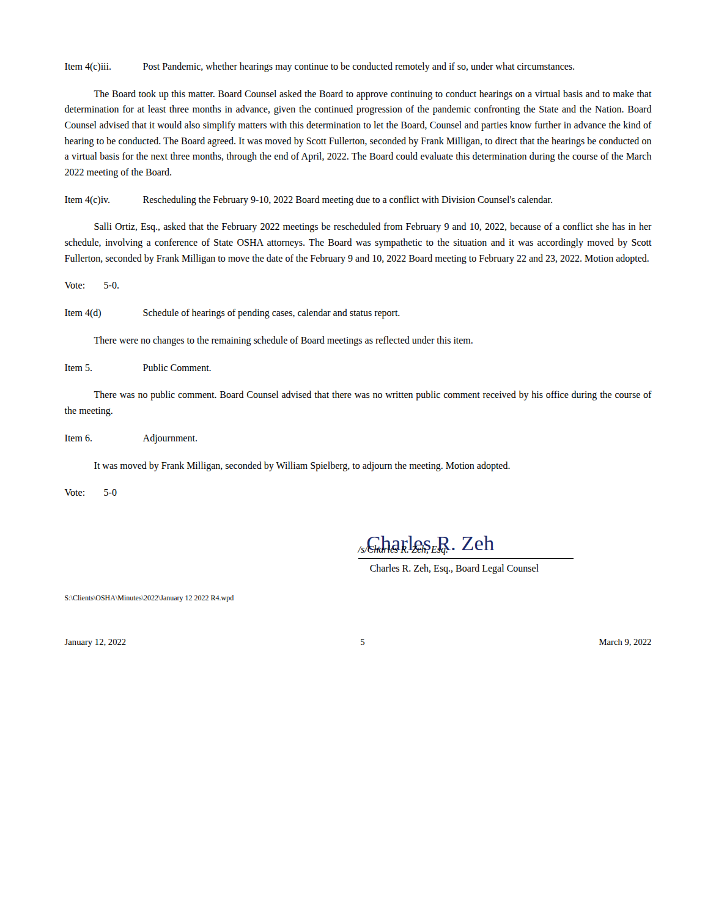Item 4(c)iii.
Post Pandemic, whether hearings may continue to be conducted remotely and if so, under what circumstances.
The Board took up this matter. Board Counsel asked the Board to approve continuing to conduct hearings on a virtual basis and to make that determination for at least three months in advance, given the continued progression of the pandemic confronting the State and the Nation. Board Counsel advised that it would also simplify matters with this determination to let the Board, Counsel and parties know further in advance the kind of hearing to be conducted. The Board agreed. It was moved by Scott Fullerton, seconded by Frank Milligan, to direct that the hearings be conducted on a virtual basis for the next three months, through the end of April, 2022. The Board could evaluate this determination during the course of the March 2022 meeting of the Board.
Item 4(c)iv.
Rescheduling the February 9-10, 2022 Board meeting due to a conflict with Division Counsel's calendar.
Salli Ortiz, Esq., asked that the February 2022 meetings be rescheduled from February 9 and 10, 2022, because of a conflict she has in her schedule, involving a conference of State OSHA attorneys. The Board was sympathetic to the situation and it was accordingly moved by Scott Fullerton, seconded by Frank Milligan to move the date of the February 9 and 10, 2022 Board meeting to February 22 and 23, 2022. Motion adopted.
Vote: 5-0.
Item 4(d)
Schedule of hearings of pending cases, calendar and status report.
There were no changes to the remaining schedule of Board meetings as reflected under this item.
Item 5.
Public Comment.
There was no public comment. Board Counsel advised that there was no written public comment received by his office during the course of the meeting.
Item 6.
Adjournment.
It was moved by Frank Milligan, seconded by William Spielberg, to adjourn the meeting. Motion adopted.
Vote: 5-0
Charles R. Zeh
/s/Charles R. Zeh, Esq.
Charles R. Zeh, Esq., Board Legal Counsel
S:\Clients\OSHA\Minutes\2022\January 12 2022 R4.wpd
January 12, 2022
5
March 9, 2022